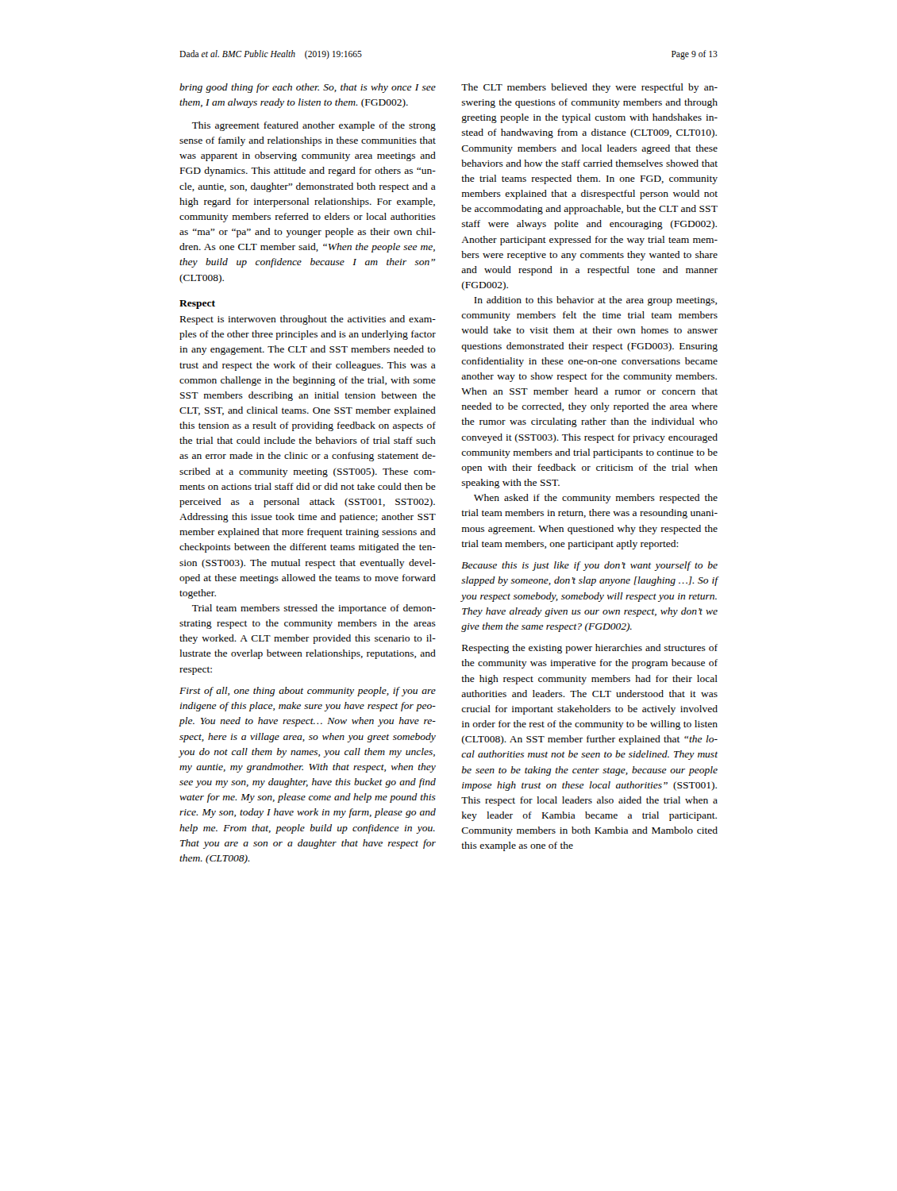Dada et al. BMC Public Health (2019) 19:1665 Page 9 of 13
bring good thing for each other. So, that is why once I see them, I am always ready to listen to them. (FGD002).
This agreement featured another example of the strong sense of family and relationships in these communities that was apparent in observing community area meetings and FGD dynamics. This attitude and regard for others as “uncle, auntie, son, daughter” demonstrated both respect and a high regard for interpersonal relationships. For example, community members referred to elders or local authorities as “ma” or “pa” and to younger people as their own children. As one CLT member said, “When the people see me, they build up confidence because I am their son” (CLT008).
Respect
Respect is interwoven throughout the activities and examples of the other three principles and is an underlying factor in any engagement. The CLT and SST members needed to trust and respect the work of their colleagues. This was a common challenge in the beginning of the trial, with some SST members describing an initial tension between the CLT, SST, and clinical teams. One SST member explained this tension as a result of providing feedback on aspects of the trial that could include the behaviors of trial staff such as an error made in the clinic or a confusing statement described at a community meeting (SST005). These comments on actions trial staff did or did not take could then be perceived as a personal attack (SST001, SST002). Addressing this issue took time and patience; another SST member explained that more frequent training sessions and checkpoints between the different teams mitigated the tension (SST003). The mutual respect that eventually developed at these meetings allowed the teams to move forward together.
Trial team members stressed the importance of demonstrating respect to the community members in the areas they worked. A CLT member provided this scenario to illustrate the overlap between relationships, reputations, and respect:
First of all, one thing about community people, if you are indigene of this place, make sure you have respect for people. You need to have respect… Now when you have respect, here is a village area, so when you greet somebody you do not call them by names, you call them my uncles, my auntie, my grandmother. With that respect, when they see you my son, my daughter, have this bucket go and find water for me. My son, please come and help me pound this rice. My son, today I have work in my farm, please go and help me. From that, people build up confidence in you. That you are a son or a daughter that have respect for them. (CLT008).
The CLT members believed they were respectful by answering the questions of community members and through greeting people in the typical custom with handshakes instead of handwaving from a distance (CLT009, CLT010). Community members and local leaders agreed that these behaviors and how the staff carried themselves showed that the trial teams respected them. In one FGD, community members explained that a disrespectful person would not be accommodating and approachable, but the CLT and SST staff were always polite and encouraging (FGD002). Another participant expressed for the way trial team members were receptive to any comments they wanted to share and would respond in a respectful tone and manner (FGD002).
In addition to this behavior at the area group meetings, community members felt the time trial team members would take to visit them at their own homes to answer questions demonstrated their respect (FGD003). Ensuring confidentiality in these one-on-one conversations became another way to show respect for the community members. When an SST member heard a rumor or concern that needed to be corrected, they only reported the area where the rumor was circulating rather than the individual who conveyed it (SST003). This respect for privacy encouraged community members and trial participants to continue to be open with their feedback or criticism of the trial when speaking with the SST.
When asked if the community members respected the trial team members in return, there was a resounding unanimous agreement. When questioned why they respected the trial team members, one participant aptly reported:
Because this is just like if you don’t want yourself to be slapped by someone, don’t slap anyone [laughing …]. So if you respect somebody, somebody will respect you in return. They have already given us our own respect, why don’t we give them the same respect? (FGD002).
Respecting the existing power hierarchies and structures of the community was imperative for the program because of the high respect community members had for their local authorities and leaders. The CLT understood that it was crucial for important stakeholders to be actively involved in order for the rest of the community to be willing to listen (CLT008). An SST member further explained that “the local authorities must not be seen to be sidelined. They must be seen to be taking the center stage, because our people impose high trust on these local authorities” (SST001). This respect for local leaders also aided the trial when a key leader of Kambia became a trial participant. Community members in both Kambia and Mambolo cited this example as one of the